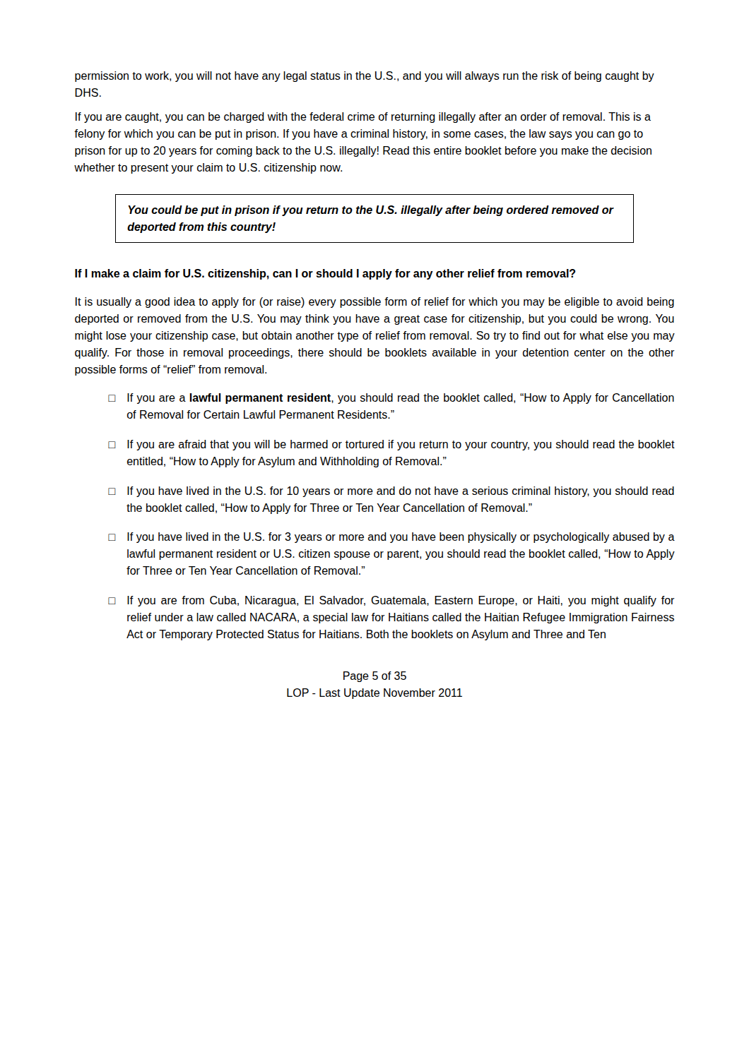permission to work, you will not have any legal status in the U.S., and you will always run the risk of being caught by DHS.
If you are caught, you can be charged with the federal crime of returning illegally after an order of removal. This is a felony for which you can be put in prison. If you have a criminal history, in some cases, the law says you can go to prison for up to 20 years for coming back to the U.S. illegally! Read this entire booklet before you make the decision whether to present your claim to U.S. citizenship now.
You could be put in prison if you return to the U.S. illegally after being ordered removed or deported from this country!
If I make a claim for U.S. citizenship, can I or should I apply for any other relief from removal?
It is usually a good idea to apply for (or raise) every possible form of relief for which you may be eligible to avoid being deported or removed from the U.S. You may think you have a great case for citizenship, but you could be wrong. You might lose your citizenship case, but obtain another type of relief from removal. So try to find out for what else you may qualify. For those in removal proceedings, there should be booklets available in your detention center on the other possible forms of “relief” from removal.
If you are a lawful permanent resident, you should read the booklet called, “How to Apply for Cancellation of Removal for Certain Lawful Permanent Residents.”
If you are afraid that you will be harmed or tortured if you return to your country, you should read the booklet entitled, “How to Apply for Asylum and Withholding of Removal.”
If you have lived in the U.S. for 10 years or more and do not have a serious criminal history, you should read the booklet called, “How to Apply for Three or Ten Year Cancellation of Removal.”
If you have lived in the U.S. for 3 years or more and you have been physically or psychologically abused by a lawful permanent resident or U.S. citizen spouse or parent, you should read the booklet called, “How to Apply for Three or Ten Year Cancellation of Removal.”
If you are from Cuba, Nicaragua, El Salvador, Guatemala, Eastern Europe, or Haiti, you might qualify for relief under a law called NACARA, a special law for Haitians called the Haitian Refugee Immigration Fairness Act or Temporary Protected Status for Haitians. Both the booklets on Asylum and Three and Ten
Page 5 of 35
LOP - Last Update November 2011